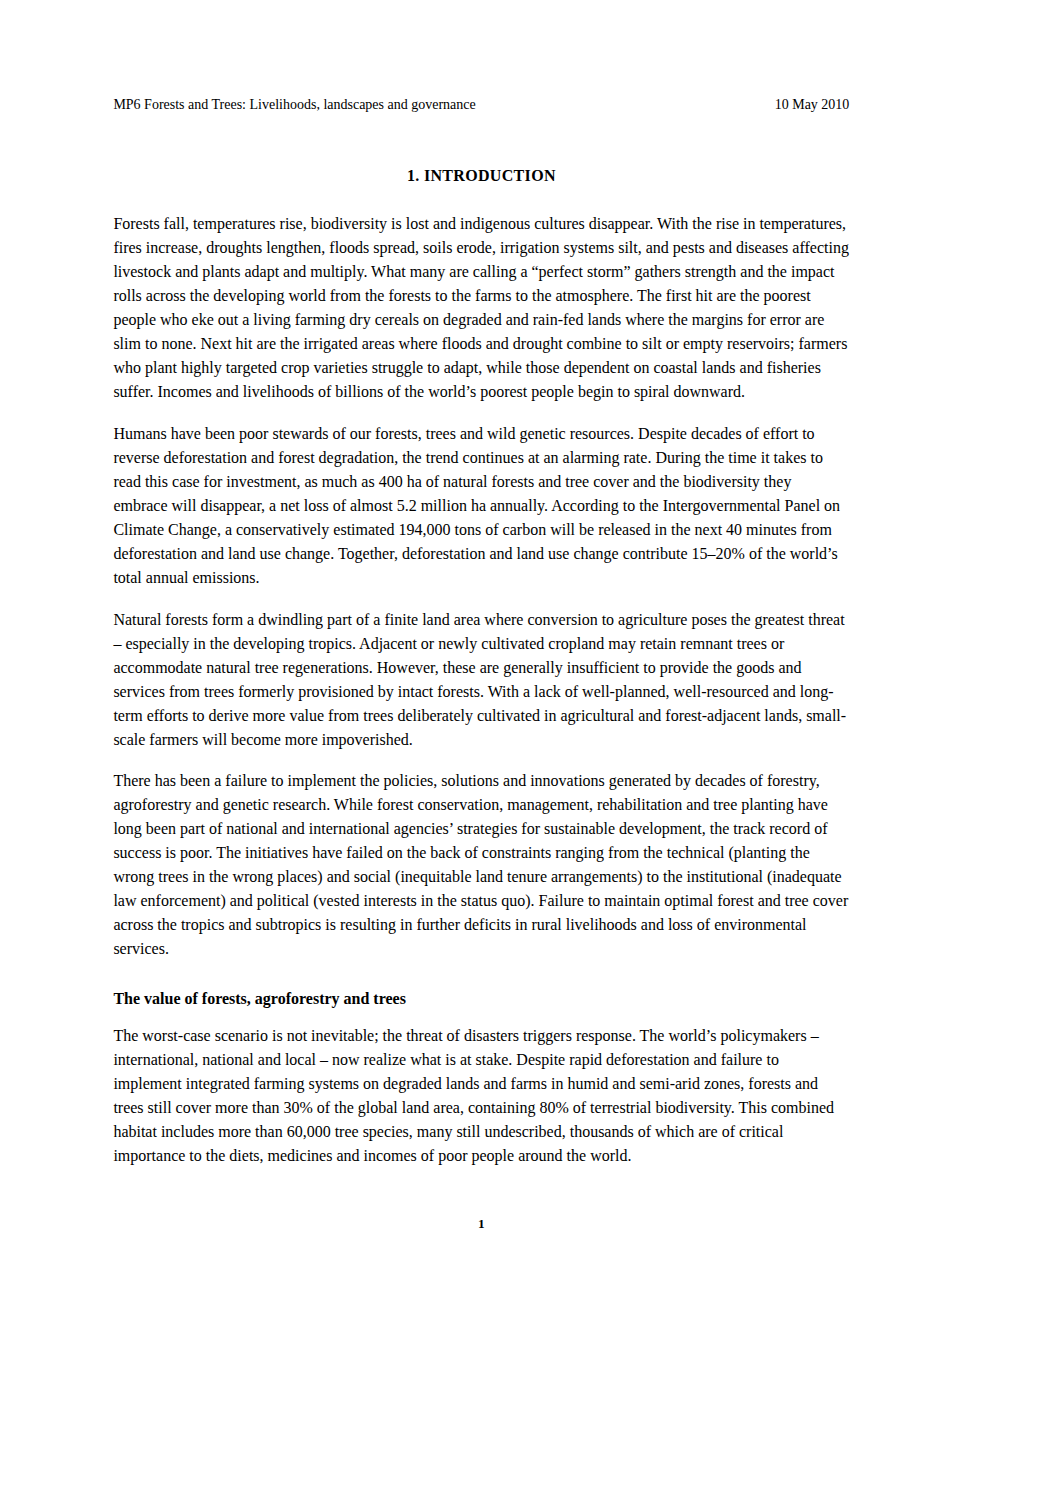MP6 Forests and Trees: Livelihoods, landscapes and governance 10 May 2010
1. INTRODUCTION
Forests fall, temperatures rise, biodiversity is lost and indigenous cultures disappear. With the rise in temperatures, fires increase, droughts lengthen, floods spread, soils erode, irrigation systems silt, and pests and diseases affecting livestock and plants adapt and multiply. What many are calling a “perfect storm” gathers strength and the impact rolls across the developing world from the forests to the farms to the atmosphere. The first hit are the poorest people who eke out a living farming dry cereals on degraded and rain-fed lands where the margins for error are slim to none. Next hit are the irrigated areas where floods and drought combine to silt or empty reservoirs; farmers who plant highly targeted crop varieties struggle to adapt, while those dependent on coastal lands and fisheries suffer. Incomes and livelihoods of billions of the world’s poorest people begin to spiral downward.
Humans have been poor stewards of our forests, trees and wild genetic resources. Despite decades of effort to reverse deforestation and forest degradation, the trend continues at an alarming rate. During the time it takes to read this case for investment, as much as 400 ha of natural forests and tree cover and the biodiversity they embrace will disappear, a net loss of almost 5.2 million ha annually. According to the Intergovernmental Panel on Climate Change, a conservatively estimated 194,000 tons of carbon will be released in the next 40 minutes from deforestation and land use change. Together, deforestation and land use change contribute 15–20% of the world’s total annual emissions.
Natural forests form a dwindling part of a finite land area where conversion to agriculture poses the greatest threat – especially in the developing tropics. Adjacent or newly cultivated cropland may retain remnant trees or accommodate natural tree regenerations. However, these are generally insufficient to provide the goods and services from trees formerly provisioned by intact forests. With a lack of well-planned, well-resourced and long-term efforts to derive more value from trees deliberately cultivated in agricultural and forest-adjacent lands, small-scale farmers will become more impoverished.
There has been a failure to implement the policies, solutions and innovations generated by decades of forestry, agroforestry and genetic research. While forest conservation, management, rehabilitation and tree planting have long been part of national and international agencies’ strategies for sustainable development, the track record of success is poor. The initiatives have failed on the back of constraints ranging from the technical (planting the wrong trees in the wrong places) and social (inequitable land tenure arrangements) to the institutional (inadequate law enforcement) and political (vested interests in the status quo). Failure to maintain optimal forest and tree cover across the tropics and subtropics is resulting in further deficits in rural livelihoods and loss of environmental services.
The value of forests, agroforestry and trees
The worst-case scenario is not inevitable; the threat of disasters triggers response. The world’s policymakers – international, national and local – now realize what is at stake. Despite rapid deforestation and failure to implement integrated farming systems on degraded lands and farms in humid and semi-arid zones, forests and trees still cover more than 30% of the global land area, containing 80% of terrestrial biodiversity. This combined habitat includes more than 60,000 tree species, many still undescribed, thousands of which are of critical importance to the diets, medicines and incomes of poor people around the world.
1